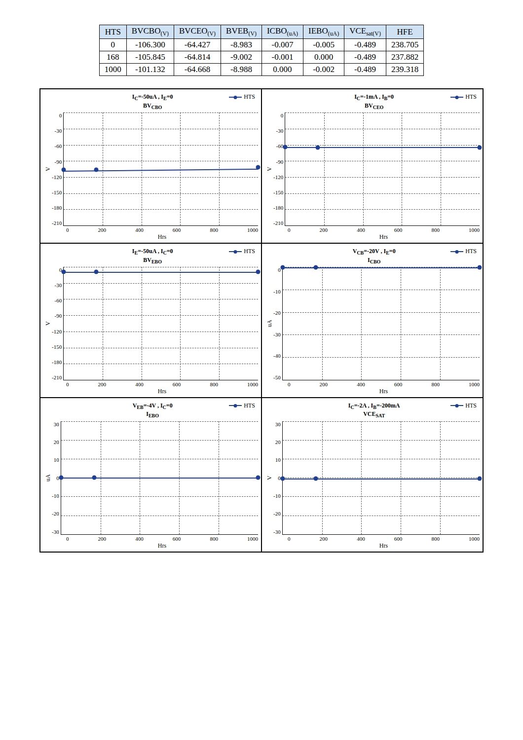| HTS | BVCBO (V) | BVCEO (V) | BVEB (V) | ICBO (uA) | IEBO (uA) | VCE sat(V) | HFE |
| --- | --- | --- | --- | --- | --- | --- | --- |
| 0 | -106.300 | -64.427 | -8.983 | -0.007 | -0.005 | -0.489 | 238.705 |
| 168 | -105.845 | -64.814 | -9.002 | -0.001 | 0.000 | -0.489 | 237.882 |
| 1000 | -101.132 | -64.668 | -8.988 | 0.000 | -0.002 | -0.489 | 239.318 |
IC=-50uA , IE=0
BVCBO
HTS
V
0-30-60-90 -120-150-180-210
series ~ -106 to -101 V => ~50.6% to 48.2%
02004006008001000
Hrs
IC=-1mA , IB=0
BVCEO
HTS
V
0-30-60-90 -120-150-180-210
02004006008001000
Hrs
IE=-50uA , IC=0
BVEBO
HTS
V
0-30-60-90 -120-150-180-210
02004006008001000
Hrs
VCB=-20V , IE=0
ICBO
HTS
uA
0-10-20-30 -40-50
02004006008001000
Hrs
VEB=-4V , IC=0
IEBO
HTS
uA
3020100 -10-20-30
02004006008001000
Hrs
IC=-2A , IB=-200mA
VCESAT
HTS
V
3020100 -10-20-30
02004006008001000
Hrs